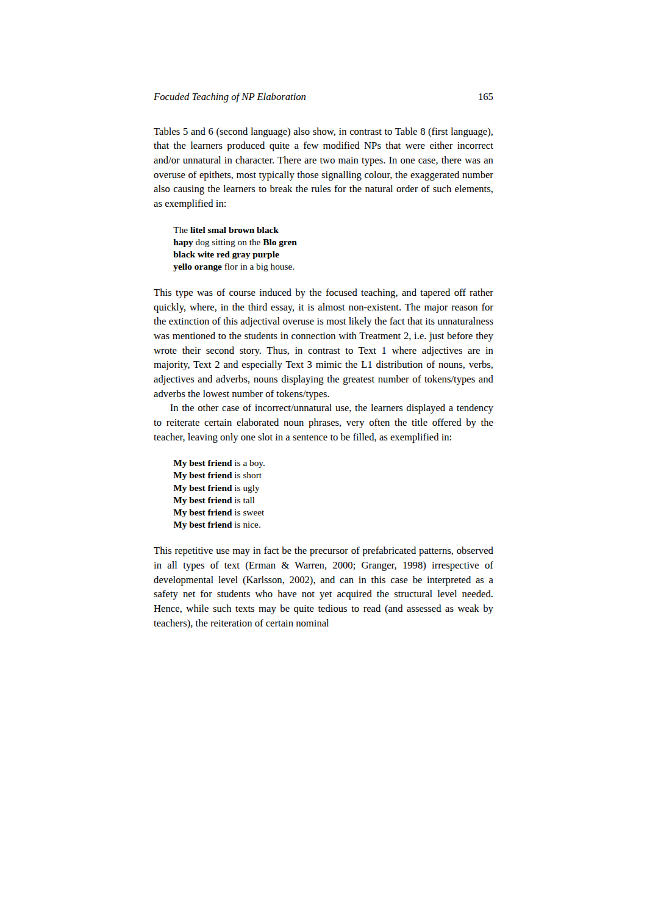Focuded Teaching of NP Elaboration 165
Tables 5 and 6 (second language) also show, in contrast to Table 8 (first language), that the learners produced quite a few modified NPs that were either incorrect and/or unnatural in character. There are two main types. In one case, there was an overuse of epithets, most typically those signalling colour, the exaggerated number also causing the learners to break the rules for the natural order of such elements, as exemplified in:
The litel smal brown black hapy dog sitting on the Blo gren black wite red gray purple yello orange flor in a big house.
This type was of course induced by the focused teaching, and tapered off rather quickly, where, in the third essay, it is almost non-existent. The major reason for the extinction of this adjectival overuse is most likely the fact that its unnaturalness was mentioned to the students in connection with Treatment 2, i.e. just before they wrote their second story. Thus, in contrast to Text 1 where adjectives are in majority, Text 2 and especially Text 3 mimic the L1 distribution of nouns, verbs, adjectives and adverbs, nouns displaying the greatest number of tokens/types and adverbs the lowest number of tokens/types.
In the other case of incorrect/unnatural use, the learners displayed a tendency to reiterate certain elaborated noun phrases, very often the title offered by the teacher, leaving only one slot in a sentence to be filled, as exemplified in:
My best friend is a boy.
My best friend is short
My best friend is ugly
My best friend is tall
My best friend is sweet
My best friend is nice.
This repetitive use may in fact be the precursor of prefabricated patterns, observed in all types of text (Erman & Warren, 2000; Granger, 1998) irrespective of developmental level (Karlsson, 2002), and can in this case be interpreted as a safety net for students who have not yet acquired the structural level needed. Hence, while such texts may be quite tedious to read (and assessed as weak by teachers), the reiteration of certain nominal